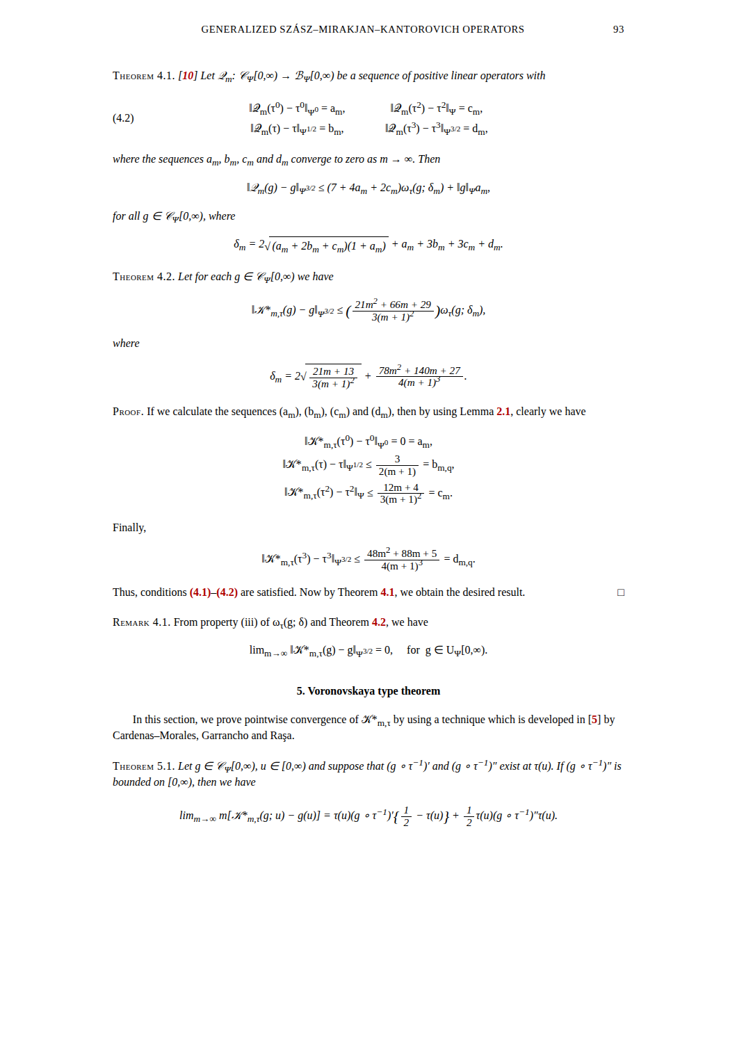GENERALIZED SZÁSZ–MIRAKJAN–KANTOROVICH OPERATORS 93
Theorem 4.1. [10] Let 𝒬m: 𝒞Ψ[0,∞) → ℬΨ[0,∞) be a sequence of positive linear operators with
(4.2)
| ‖𝒬 m (τ 0 ) − τ 0 ‖ Ψ 0 = a m , | | ‖𝒬 m (τ 2 ) − τ 2 ‖ Ψ = c m , |
| ‖𝒬 m (τ) − τ‖ Ψ 1/2 = b m , | | ‖𝒬 m (τ 3 ) − τ 3 ‖ Ψ 3/2 = d m , |
where the sequences am, bm, cm and dm converge to zero as m → ∞. Then
‖𝒬m(g) − g‖Ψ3/2 ≤ (7 + 4am + 2cm)ωτ(g; δm) + ‖g‖Ψam,
for all g ∈ 𝒞Ψ[0,∞), where
δm = 2√(am + 2bm + cm)(1 + am) + am + 3bm + 3cm + dm.
Theorem 4.2. Let for each g ∈ 𝒞Ψ[0,∞) we have
‖𝒦*m,τ(g) − g‖Ψ3/2 ≤ (21m2 + 66m + 293(m + 1)2) ωτ(g; δm),
where
δm = 2√21m + 133(m + 1)2 + 78m2 + 140m + 274(m + 1)3.
Proof. If we calculate the sequences (am), (bm), (cm) and (dm), then by using Lemma 2.1, clearly we have
| ‖𝒦* m,τ (τ 0 ) − τ 0 ‖ Ψ 0 = 0 = a m , |
| ‖𝒦* m,τ (τ) − τ‖ Ψ 1/2 ≤ 3 2(m + 1) = b m,q , |
| ‖𝒦* m,τ (τ 2 ) − τ 2 ‖ Ψ ≤ 12m + 4 3(m + 1) 2 = c m . |
Finally,
‖𝒦*m,τ(τ3) − τ3‖Ψ3/2 ≤ 48m2 + 88m + 54(m + 1)3 = dm,q.
Thus, conditions (4.1)–(4.2) are satisfied. Now by Theorem 4.1, we obtain the desired result. □
Remark 4.1. From property (iii) of ωτ(g; δ) and Theorem 4.2, we have
limm→∞ ‖𝒦*m,τ(g) − g‖Ψ3/2 = 0, for g ∈ UΨ[0,∞).
5. Voronovskaya type theorem
In this section, we prove pointwise convergence of 𝒦*m,τ by using a technique which is developed in [5] by Cardenas–Morales, Garrancho and Raşa.
Theorem 5.1. Let g ∈ 𝒞Ψ[0,∞), u ∈ [0,∞) and suppose that (g ∘ τ−1)′ and (g ∘ τ−1)″ exist at τ(u). If (g ∘ τ−1)″ is bounded on [0,∞), then we have
limm→∞ m[𝒦*m,τ(g; u) − g(u)] = τ(u)(g ∘ τ−1)′{12 − τ(u)} + 12τ(u)(g ∘ τ−1)″τ(u).